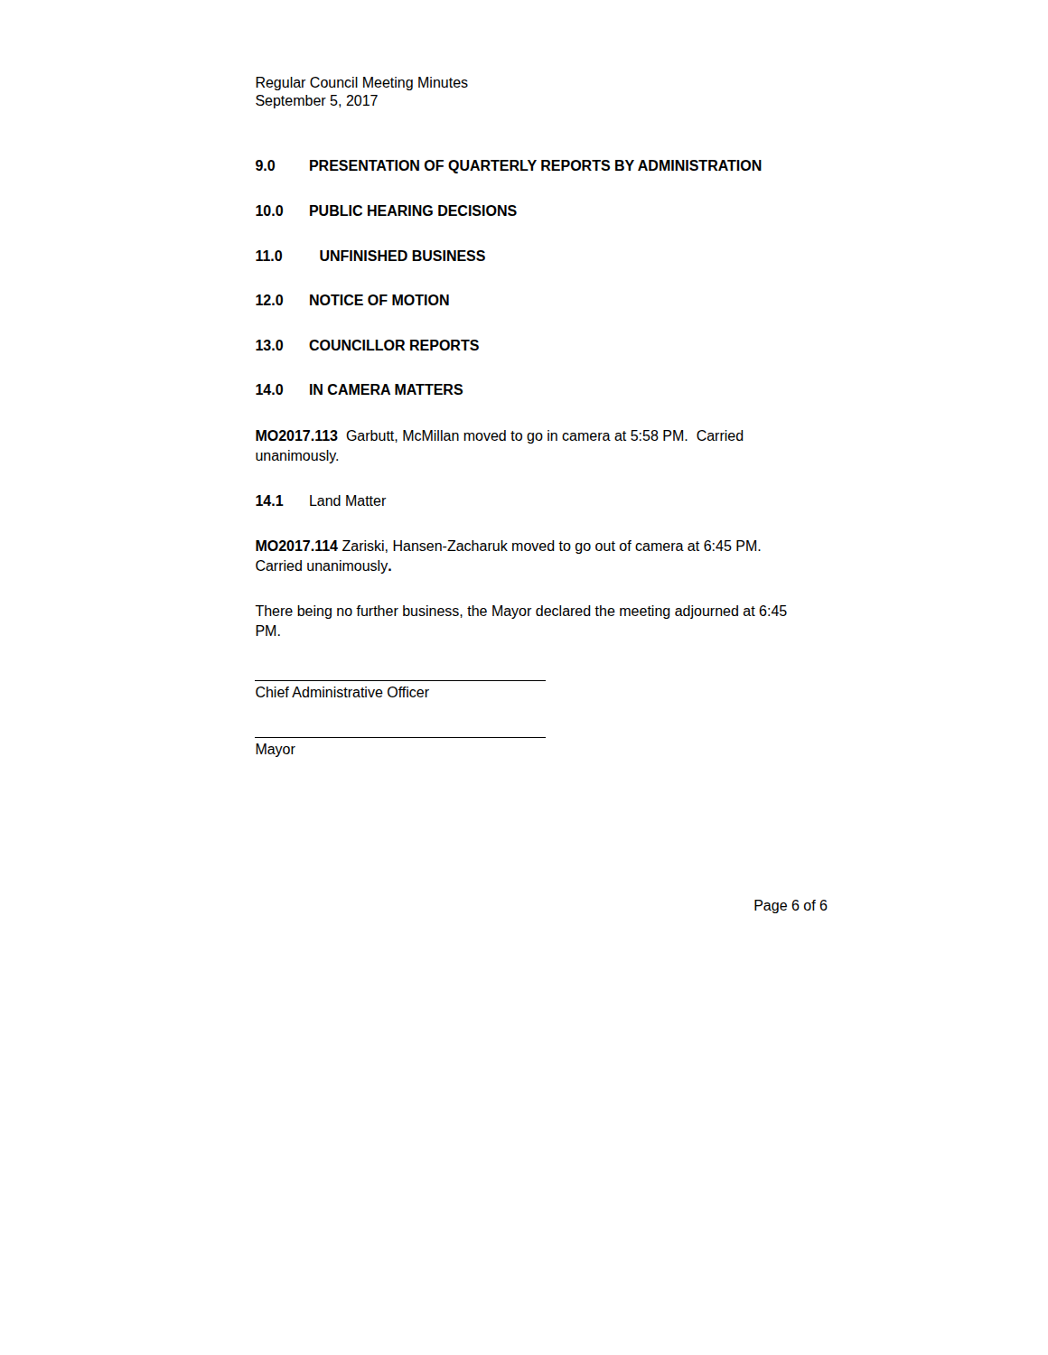Regular Council Meeting Minutes
September 5, 2017
9.0 PRESENTATION OF QUARTERLY REPORTS BY ADMINISTRATION
10.0 PUBLIC HEARING DECISIONS
11.0 UNFINISHED BUSINESS
12.0 NOTICE OF MOTION
13.0 COUNCILLOR REPORTS
14.0 IN CAMERA MATTERS
MO2017.113 Garbutt, McMillan moved to go in camera at 5:58 PM. Carried unanimously.
14.1 Land Matter
MO2017.114 Zariski, Hansen-Zacharuk moved to go out of camera at 6:45 PM. Carried unanimously.
There being no further business, the Mayor declared the meeting adjourned at 6:45 PM.
Chief Administrative Officer
Mayor
Page 6 of 6